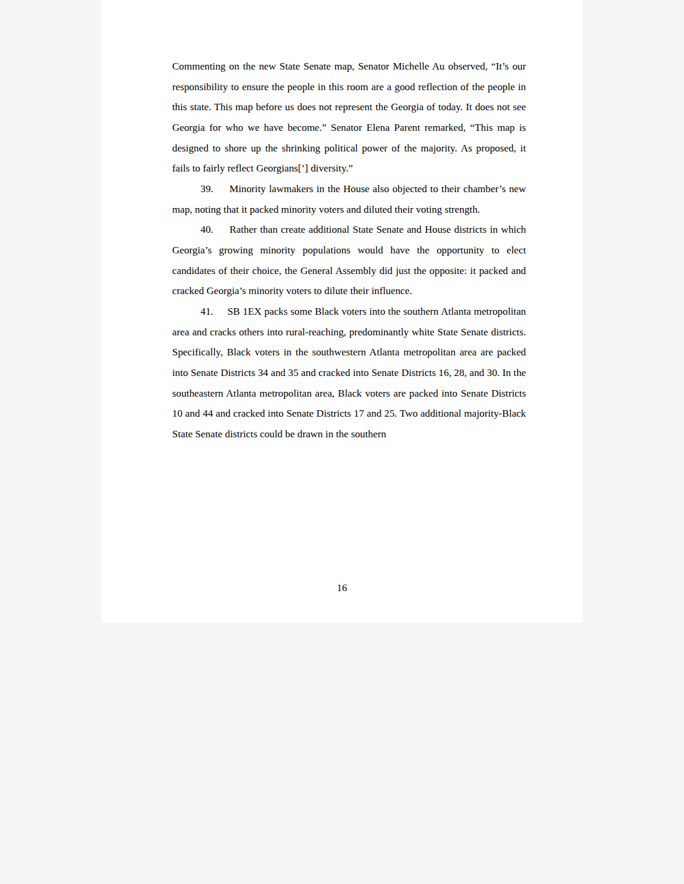Commenting on the new State Senate map, Senator Michelle Au observed, “It’s our responsibility to ensure the people in this room are a good reflection of the people in this state. This map before us does not represent the Georgia of today. It does not see Georgia for who we have become.” Senator Elena Parent remarked, “This map is designed to shore up the shrinking political power of the majority. As proposed, it fails to fairly reflect Georgians[’] diversity.”
39. Minority lawmakers in the House also objected to their chamber’s new map, noting that it packed minority voters and diluted their voting strength.
40. Rather than create additional State Senate and House districts in which Georgia’s growing minority populations would have the opportunity to elect candidates of their choice, the General Assembly did just the opposite: it packed and cracked Georgia’s minority voters to dilute their influence.
41. SB 1EX packs some Black voters into the southern Atlanta metropolitan area and cracks others into rural-reaching, predominantly white State Senate districts. Specifically, Black voters in the southwestern Atlanta metropolitan area are packed into Senate Districts 34 and 35 and cracked into Senate Districts 16, 28, and 30. In the southeastern Atlanta metropolitan area, Black voters are packed into Senate Districts 10 and 44 and cracked into Senate Districts 17 and 25. Two additional majority-Black State Senate districts could be drawn in the southern
16